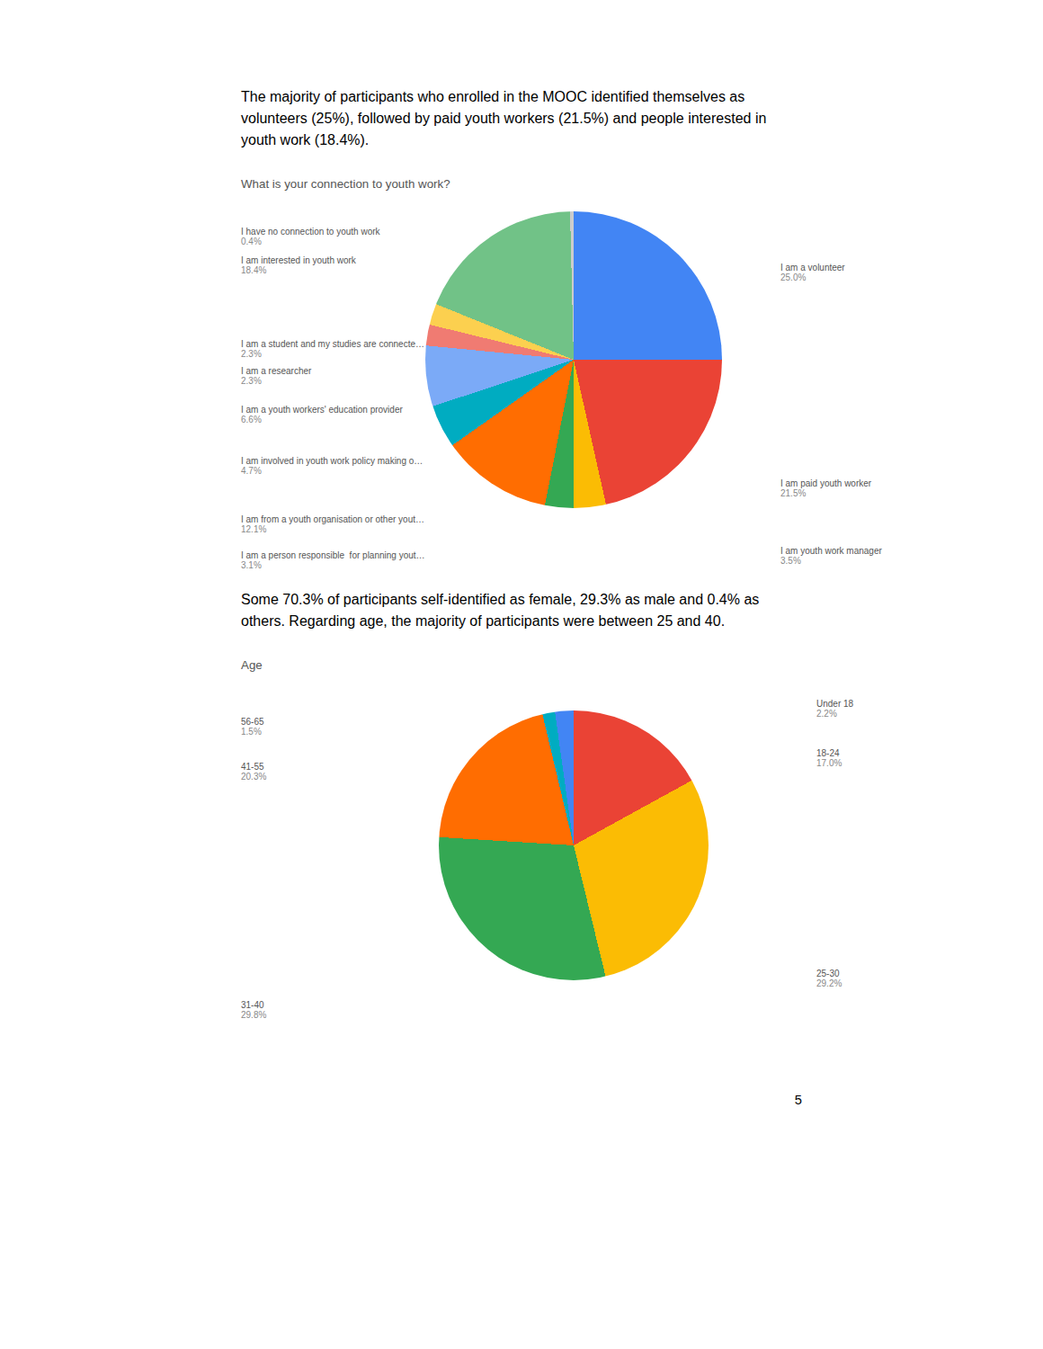The majority of participants who enrolled in the MOOC identified themselves as volunteers (25%), followed by paid youth workers (21.5%) and people interested in youth work (18.4%).
What is your connection to youth work?
I have no connection to youth work0.4%
I am interested in youth work18.4%
I am a student and my studies are connecte…2.3%
I am a researcher2.3%
I am a youth workers' education provider6.6%
I am involved in youth work policy making o…4.7%
I am from a youth organisation or other yout…12.1%
I am a person responsible for planning yout…3.1%
I am a volunteer25.0%
I am paid youth worker21.5%
I am youth work manager3.5%
Some 70.3% of participants self-identified as female, 29.3% as male and 0.4% as others. Regarding age, the majority of participants were between 25 and 40.
Age
56-651.5%
41-5520.3%
31-4029.8%
Under 182.2%
18-2417.0%
25-3029.2%
5